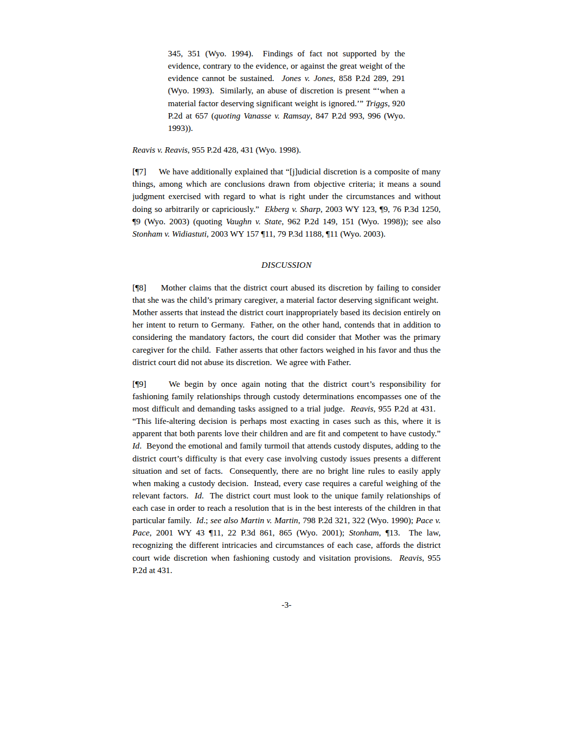345, 351 (Wyo. 1994). Findings of fact not supported by the evidence, contrary to the evidence, or against the great weight of the evidence cannot be sustained. Jones v. Jones, 858 P.2d 289, 291 (Wyo. 1993). Similarly, an abuse of discretion is present “‘when a material factor deserving significant weight is ignored.’” Triggs, 920 P.2d at 657 (quoting Vanasse v. Ramsay, 847 P.2d 993, 996 (Wyo. 1993)).
Reavis v. Reavis, 955 P.2d 428, 431 (Wyo. 1998).
[¶7] We have additionally explained that “[j]udicial discretion is a composite of many things, among which are conclusions drawn from objective criteria; it means a sound judgment exercised with regard to what is right under the circumstances and without doing so arbitrarily or capriciously.” Ekberg v. Sharp, 2003 WY 123, ¶9, 76 P.3d 1250, ¶9 (Wyo. 2003) (quoting Vaughn v. State, 962 P.2d 149, 151 (Wyo. 1998)); see also Stonham v. Widiastuti, 2003 WY 157 ¶11, 79 P.3d 1188, ¶11 (Wyo. 2003).
DISCUSSION
[¶8] Mother claims that the district court abused its discretion by failing to consider that she was the child’s primary caregiver, a material factor deserving significant weight. Mother asserts that instead the district court inappropriately based its decision entirely on her intent to return to Germany. Father, on the other hand, contends that in addition to considering the mandatory factors, the court did consider that Mother was the primary caregiver for the child. Father asserts that other factors weighed in his favor and thus the district court did not abuse its discretion. We agree with Father.
[¶9] We begin by once again noting that the district court’s responsibility for fashioning family relationships through custody determinations encompasses one of the most difficult and demanding tasks assigned to a trial judge. Reavis, 955 P.2d at 431. “This life-altering decision is perhaps most exacting in cases such as this, where it is apparent that both parents love their children and are fit and competent to have custody.” Id. Beyond the emotional and family turmoil that attends custody disputes, adding to the district court’s difficulty is that every case involving custody issues presents a different situation and set of facts. Consequently, there are no bright line rules to easily apply when making a custody decision. Instead, every case requires a careful weighing of the relevant factors. Id. The district court must look to the unique family relationships of each case in order to reach a resolution that is in the best interests of the children in that particular family. Id.; see also Martin v. Martin, 798 P.2d 321, 322 (Wyo. 1990); Pace v. Pace, 2001 WY 43 ¶11, 22 P.3d 861, 865 (Wyo. 2001); Stonham, ¶13. The law, recognizing the different intricacies and circumstances of each case, affords the district court wide discretion when fashioning custody and visitation provisions. Reavis, 955 P.2d at 431.
-3-